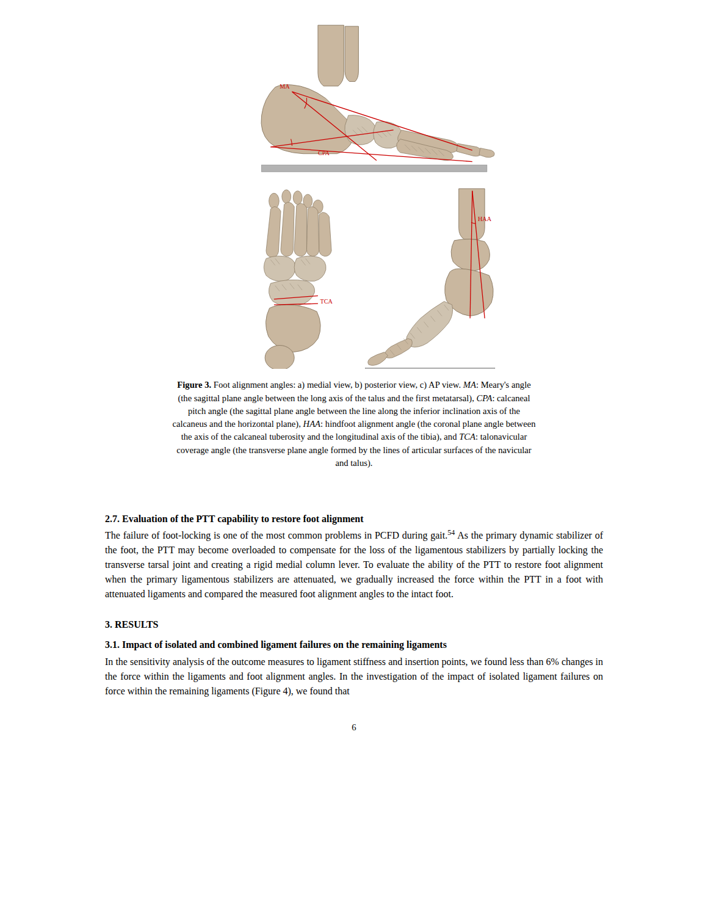MA CPA TCA HAA
Figure 3. Foot alignment angles: a) medial view, b) posterior view, c) AP view. MA: Meary's angle (the sagittal plane angle between the long axis of the talus and the first metatarsal), CPA: calcaneal pitch angle (the sagittal plane angle between the line along the inferior inclination axis of the calcaneus and the horizontal plane), HAA: hindfoot alignment angle (the coronal plane angle between the axis of the calcaneal tuberosity and the longitudinal axis of the tibia), and TCA: talonavicular coverage angle (the transverse plane angle formed by the lines of articular surfaces of the navicular and talus).
2.7. Evaluation of the PTT capability to restore foot alignment
The failure of foot-locking is one of the most common problems in PCFD during gait.54 As the primary dynamic stabilizer of the foot, the PTT may become overloaded to compensate for the loss of the ligamentous stabilizers by partially locking the transverse tarsal joint and creating a rigid medial column lever. To evaluate the ability of the PTT to restore foot alignment when the primary ligamentous stabilizers are attenuated, we gradually increased the force within the PTT in a foot with attenuated ligaments and compared the measured foot alignment angles to the intact foot.
3. RESULTS
3.1. Impact of isolated and combined ligament failures on the remaining ligaments
In the sensitivity analysis of the outcome measures to ligament stiffness and insertion points, we found less than 6% changes in the force within the ligaments and foot alignment angles. In the investigation of the impact of isolated ligament failures on force within the remaining ligaments (Figure 4), we found that
6